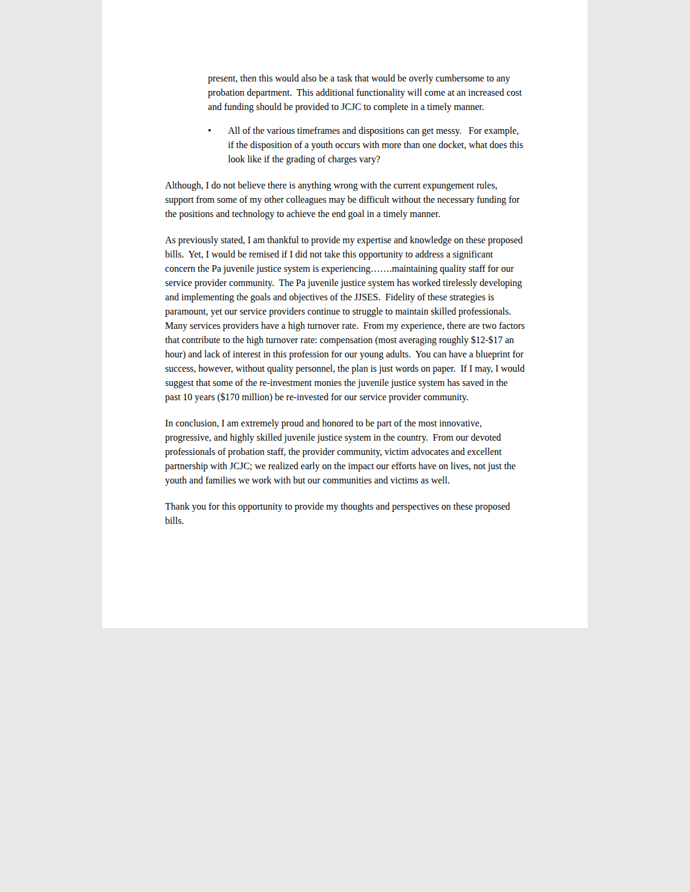present, then this would also be a task that would be overly cumbersome to any probation department. This additional functionality will come at an increased cost and funding should be provided to JCJC to complete in a timely manner.
All of the various timeframes and dispositions can get messy. For example, if the disposition of a youth occurs with more than one docket, what does this look like if the grading of charges vary?
Although, I do not believe there is anything wrong with the current expungement rules, support from some of my other colleagues may be difficult without the necessary funding for the positions and technology to achieve the end goal in a timely manner.
As previously stated, I am thankful to provide my expertise and knowledge on these proposed bills. Yet, I would be remised if I did not take this opportunity to address a significant concern the Pa juvenile justice system is experiencing…….maintaining quality staff for our service provider community. The Pa juvenile justice system has worked tirelessly developing and implementing the goals and objectives of the JJSES. Fidelity of these strategies is paramount, yet our service providers continue to struggle to maintain skilled professionals. Many services providers have a high turnover rate. From my experience, there are two factors that contribute to the high turnover rate: compensation (most averaging roughly $12-$17 an hour) and lack of interest in this profession for our young adults. You can have a blueprint for success, however, without quality personnel, the plan is just words on paper. If I may, I would suggest that some of the re-investment monies the juvenile justice system has saved in the past 10 years ($170 million) be re-invested for our service provider community.
In conclusion, I am extremely proud and honored to be part of the most innovative, progressive, and highly skilled juvenile justice system in the country. From our devoted professionals of probation staff, the provider community, victim advocates and excellent partnership with JCJC; we realized early on the impact our efforts have on lives, not just the youth and families we work with but our communities and victims as well.
Thank you for this opportunity to provide my thoughts and perspectives on these proposed bills.